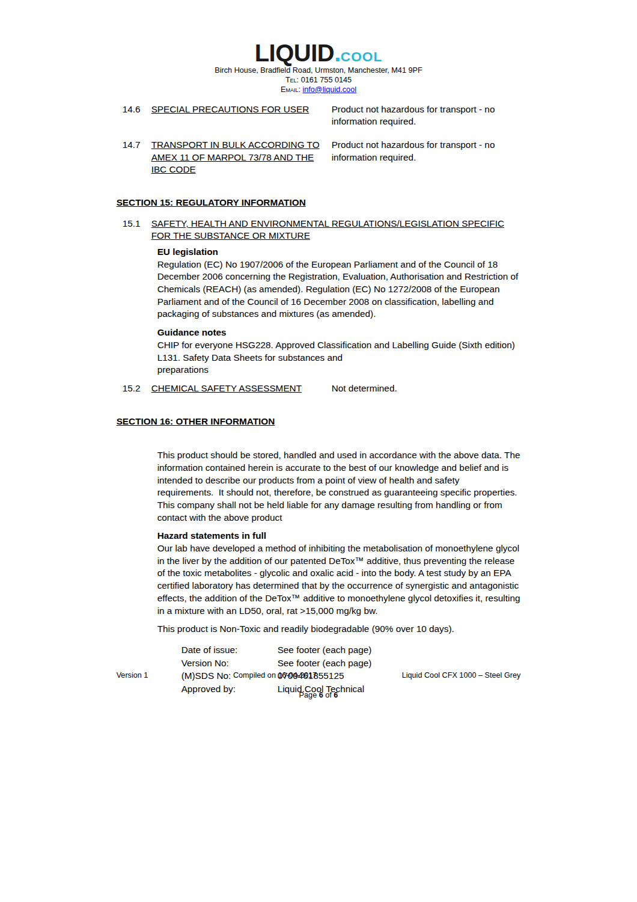LIQUID. COOL
Birch House, Bradfield Road, Urmston, Manchester, M41 9PF
Tel: 0161 755 0145
Email: info@liquid.cool
14.6
SPECIAL PRECAUTIONS FOR USER
Product not hazardous for transport - no information required.
14.7
TRANSPORT IN BULK ACCORDING TO AMEX 11 OF MARPOL 73/78 AND THE IBC CODE
Product not hazardous for transport - no information required.
SECTION 15: REGULATORY INFORMATION
15.1
SAFETY, HEALTH AND ENVIRONMENTAL REGULATIONS/LEGISLATION SPECIFIC FOR THE SUBSTANCE OR MIXTURE
EU legislation
Regulation (EC) No 1907/2006 of the European Parliament and of the Council of 18 December 2006 concerning the Registration, Evaluation, Authorisation and Restriction of Chemicals (REACH) (as amended). Regulation (EC) No 1272/2008 of the European Parliament and of the Council of 16 December 2008 on classification, labelling and packaging of substances and mixtures (as amended).
Guidance notes
CHIP for everyone HSG228. Approved Classification and Labelling Guide (Sixth edition) L131. Safety Data Sheets for substances and
preparations
15.2
CHEMICAL SAFETY ASSESSMENT
Not determined.
SECTION 16: OTHER INFORMATION
This product should be stored, handled and used in accordance with the above data. The information contained herein is accurate to the best of our knowledge and belief and is intended to describe our products from a point of view of health and safety requirements. It should not, therefore, be construed as guaranteeing specific properties. This company shall not be held liable for any damage resulting from handling or from contact with the above product
Hazard statements in full
Our lab have developed a method of inhibiting the metabolisation of monoethylene glycol in the liver by the addition of our patented DeTox™ additive, thus preventing the release of the toxic metabolites - glycolic and oxalic acid - into the body. A test study by an EPA certified laboratory has determined that by the occurrence of synergistic and antagonistic effects, the addition of the DeTox™ additive to monoethylene glycol detoxifies it, resulting in a mixture with an LD50, oral, rat >15,000 mg/kg bw.
This product is Non-Toxic and readily biodegradable (90% over 10 days).
Date of issue:
See footer (each page)
Version No:
See footer (each page)
(M)SDS No:
0700461855125
Approved by:
Liquid.Cool Technical
Version 1
Compiled on 16-04-2017
Liquid Cool CFX 1000 – Steel Grey
Page 6 of 6